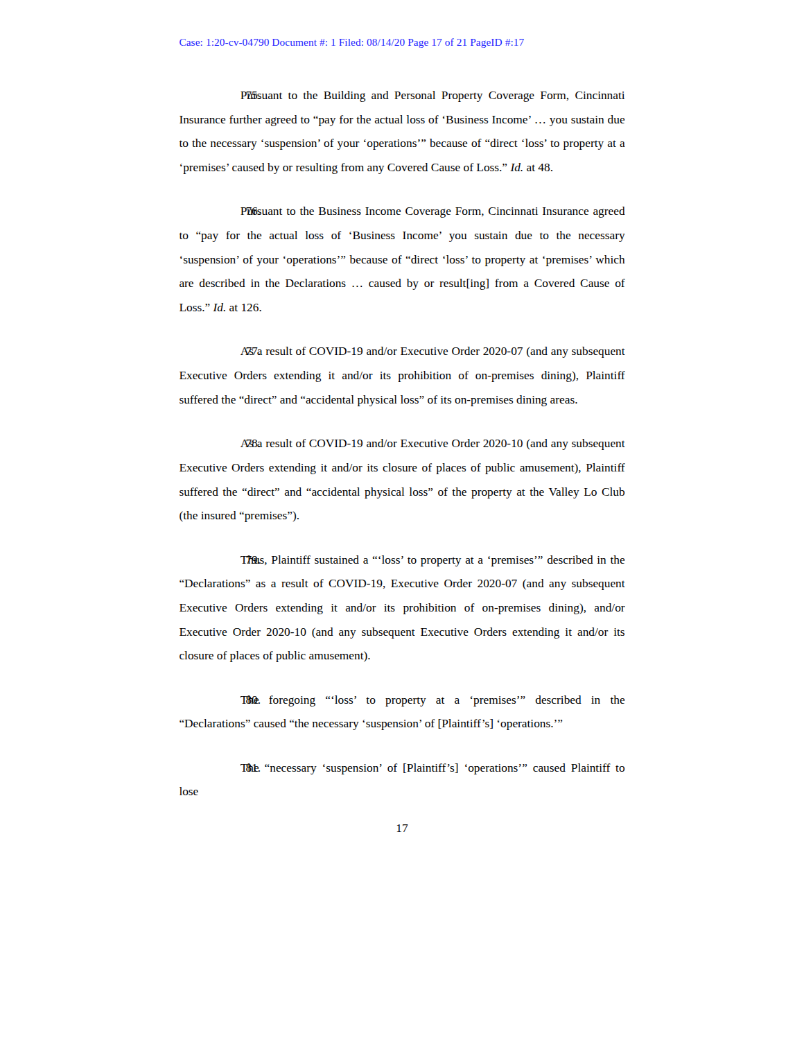Case: 1:20-cv-04790 Document #: 1 Filed: 08/14/20 Page 17 of 21 PageID #:17
75. Pursuant to the Building and Personal Property Coverage Form, Cincinnati Insurance further agreed to “pay for the actual loss of ‘Business Income’ … you sustain due to the necessary ‘suspension’ of your ‘operations’” because of “direct ‘loss’ to property at a ‘premises’ caused by or resulting from any Covered Cause of Loss.” Id. at 48.
76. Pursuant to the Business Income Coverage Form, Cincinnati Insurance agreed to “pay for the actual loss of ‘Business Income’ you sustain due to the necessary ‘suspension’ of your ‘operations’” because of “direct ‘loss’ to property at ‘premises’ which are described in the Declarations … caused by or result[ing] from a Covered Cause of Loss.” Id. at 126.
77. As a result of COVID-19 and/or Executive Order 2020-07 (and any subsequent Executive Orders extending it and/or its prohibition of on-premises dining), Plaintiff suffered the “direct” and “accidental physical loss” of its on-premises dining areas.
78. As a result of COVID-19 and/or Executive Order 2020-10 (and any subsequent Executive Orders extending it and/or its closure of places of public amusement), Plaintiff suffered the “direct” and “accidental physical loss” of the property at the Valley Lo Club (the insured “premises”).
79. Thus, Plaintiff sustained a “‘loss’ to property at a ‘premises’” described in the “Declarations” as a result of COVID-19, Executive Order 2020-07 (and any subsequent Executive Orders extending it and/or its prohibition of on-premises dining), and/or Executive Order 2020-10 (and any subsequent Executive Orders extending it and/or its closure of places of public amusement).
80. The foregoing “‘loss’ to property at a ‘premises’” described in the “Declarations” caused “the necessary ‘suspension’ of [Plaintiff’s] ‘operations.’”
81. The “necessary ‘suspension’ of [Plaintiff’s] ‘operations’” caused Plaintiff to lose
17